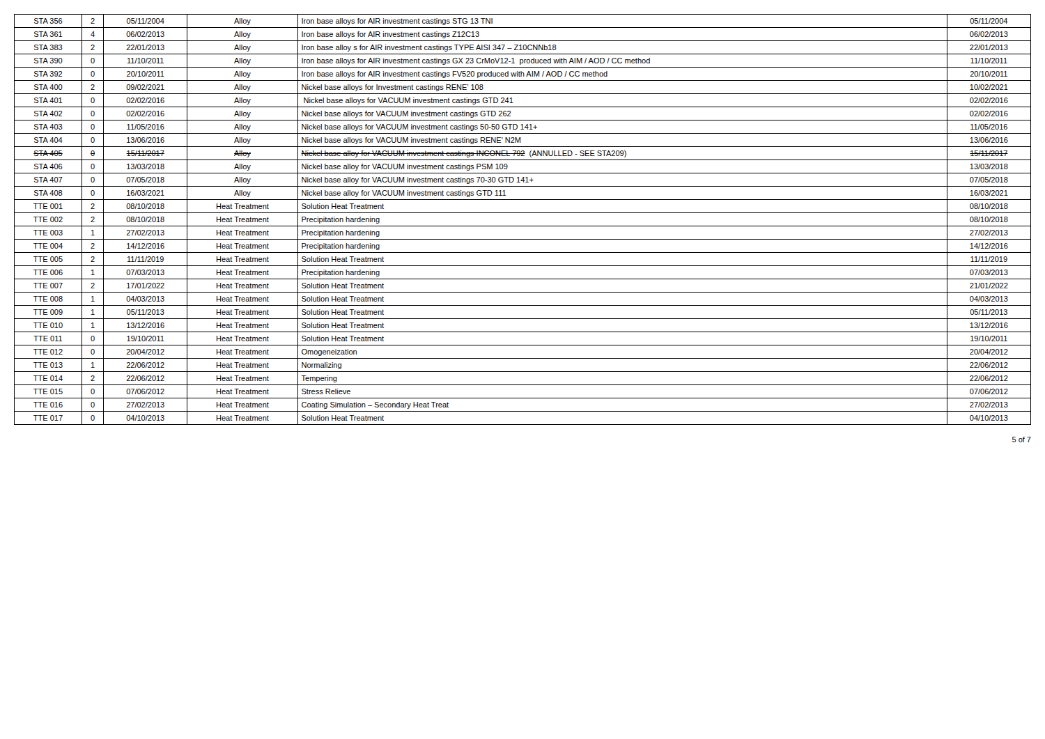| STA 356 | 2 | 05/11/2004 | Alloy | Iron base alloys for AIR investment castings STG 13 TNI | 05/11/2004 |
| STA 361 | 4 | 06/02/2013 | Alloy | Iron base alloys for AIR investment castings Z12C13 | 06/02/2013 |
| STA 383 | 2 | 22/01/2013 | Alloy | Iron base alloy s for AIR investment castings TYPE AISI 347 – Z10CNNb18 | 22/01/2013 |
| STA 390 | 0 | 11/10/2011 | Alloy | Iron base alloys for AIR investment castings GX 23 CrMoV12-1 produced with AIM / AOD / CC method | 11/10/2011 |
| STA 392 | 0 | 20/10/2011 | Alloy | Iron base alloys for AIR investment castings FV520 produced with AIM / AOD / CC method | 20/10/2011 |
| STA 400 | 2 | 09/02/2021 | Alloy | Nickel base alloys for Investment castings RENE’ 108 | 10/02/2021 |
| STA 401 | 0 | 02/02/2016 | Alloy | Nickel base alloys for VACUUM investment castings GTD 241 | 02/02/2016 |
| STA 402 | 0 | 02/02/2016 | Alloy | Nickel base alloys for VACUUM investment castings GTD 262 | 02/02/2016 |
| STA 403 | 0 | 11/05/2016 | Alloy | Nickel base alloys for VACUUM investment castings 50-50 GTD 141+ | 11/05/2016 |
| STA 404 | 0 | 13/06/2016 | Alloy | Nickel base alloys for VACUUM investment castings RENE' N2M | 13/06/2016 |
| STA 405 | 0 | 15/11/2017 | Alloy | Nickel base alloy for VACUUM investment castings INCONEL 792 (ANNULLED - SEE STA209) | 15/11/2017 |
| STA 406 | 0 | 13/03/2018 | Alloy | Nickel base alloy for VACUUM investment castings PSM 109 | 13/03/2018 |
| STA 407 | 0 | 07/05/2018 | Alloy | Nickel base alloy for VACUUM investment castings 70-30 GTD 141+ | 07/05/2018 |
| STA 408 | 0 | 16/03/2021 | Alloy | Nickel base alloy for VACUUM investment castings GTD 111 | 16/03/2021 |
| TTE 001 | 2 | 08/10/2018 | Heat Treatment | Solution Heat Treatment | 08/10/2018 |
| TTE 002 | 2 | 08/10/2018 | Heat Treatment | Precipitation hardening | 08/10/2018 |
| TTE 003 | 1 | 27/02/2013 | Heat Treatment | Precipitation hardening | 27/02/2013 |
| TTE 004 | 2 | 14/12/2016 | Heat Treatment | Precipitation hardening | 14/12/2016 |
| TTE 005 | 2 | 11/11/2019 | Heat Treatment | Solution Heat Treatment | 11/11/2019 |
| TTE 006 | 1 | 07/03/2013 | Heat Treatment | Precipitation hardening | 07/03/2013 |
| TTE 007 | 2 | 17/01/2022 | Heat Treatment | Solution Heat Treatment | 21/01/2022 |
| TTE 008 | 1 | 04/03/2013 | Heat Treatment | Solution Heat Treatment | 04/03/2013 |
| TTE 009 | 1 | 05/11/2013 | Heat Treatment | Solution Heat Treatment | 05/11/2013 |
| TTE 010 | 1 | 13/12/2016 | Heat Treatment | Solution Heat Treatment | 13/12/2016 |
| TTE 011 | 0 | 19/10/2011 | Heat Treatment | Solution Heat Treatment | 19/10/2011 |
| TTE 012 | 0 | 20/04/2012 | Heat Treatment | Omogeneization | 20/04/2012 |
| TTE 013 | 1 | 22/06/2012 | Heat Treatment | Normalizing | 22/06/2012 |
| TTE 014 | 2 | 22/06/2012 | Heat Treatment | Tempering | 22/06/2012 |
| TTE 015 | 0 | 07/06/2012 | Heat Treatment | Stress Relieve | 07/06/2012 |
| TTE 016 | 0 | 27/02/2013 | Heat Treatment | Coating Simulation – Secondary Heat Treat | 27/02/2013 |
| TTE 017 | 0 | 04/10/2013 | Heat Treatment | Solution Heat Treatment | 04/10/2013 |
5 of 7